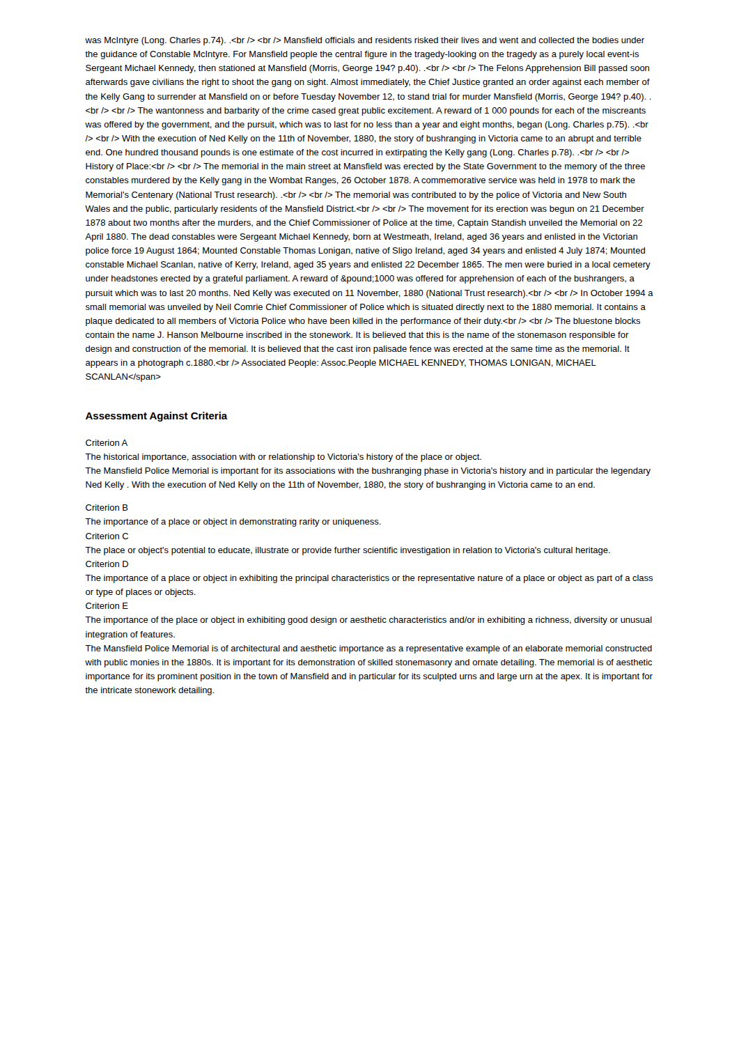was McIntyre (Long. Charles p.74). .<br /> <br /> Mansfield officials and residents risked their lives and went and collected the bodies under the guidance of Constable McIntyre. For Mansfield people the central figure in the tragedy-looking on the tragedy as a purely local event-is Sergeant Michael Kennedy, then stationed at Mansfield (Morris, George 194? p.40). .<br /> <br /> The Felons Apprehension Bill passed soon afterwards gave civilians the right to shoot the gang on sight. Almost immediately, the Chief Justice granted an order against each member of the Kelly Gang to surrender at Mansfield on or before Tuesday November 12, to stand trial for murder Mansfield (Morris, George 194? p.40). .<br /> <br /> The wantonness and barbarity of the crime cased great public excitement. A reward of 1 000 pounds for each of the miscreants was offered by the government, and the pursuit, which was to last for no less than a year and eight months, began (Long. Charles p.75). .<br /> <br /> With the execution of Ned Kelly on the 11th of November, 1880, the story of bushranging in Victoria came to an abrupt and terrible end. One hundred thousand pounds is one estimate of the cost incurred in extirpating the Kelly gang (Long. Charles p.78). .<br /> <br /> History of Place:<br /> <br /> The memorial in the main street at Mansfield was erected by the State Government to the memory of the three constables murdered by the Kelly gang in the Wombat Ranges, 26 October 1878. A commemorative service was held in 1978 to mark the Memorial's Centenary (National Trust research). .<br /> <br /> The memorial was contributed to by the police of Victoria and New South Wales and the public, particularly residents of the Mansfield District.<br /> <br /> The movement for its erection was begun on 21 December 1878 about two months after the murders, and the Chief Commissioner of Police at the time, Captain Standish unveiled the Memorial on 22 April 1880. The dead constables were Sergeant Michael Kennedy, born at Westmeath, Ireland, aged 36 years and enlisted in the Victorian police force 19 August 1864; Mounted Constable Thomas Lonigan, native of Sligo Ireland, aged 34 years and enlisted 4 July 1874; Mounted constable Michael Scanlan, native of Kerry, Ireland, aged 35 years and enlisted 22 December 1865. The men were buried in a local cemetery under headstones erected by a grateful parliament. A reward of &pound;1000 was offered for apprehension of each of the bushrangers, a pursuit which was to last 20 months. Ned Kelly was executed on 11 November, 1880 (National Trust research).<br /> <br /> In October 1994 a small memorial was unveiled by Neil Comrie Chief Commissioner of Police which is situated directly next to the 1880 memorial. It contains a plaque dedicated to all members of Victoria Police who have been killed in the performance of their duty.<br /> <br /> The bluestone blocks contain the name J. Hanson Melbourne inscribed in the stonework. It is believed that this is the name of the stonemason responsible for design and construction of the memorial. It is believed that the cast iron palisade fence was erected at the same time as the memorial. It appears in a photograph c.1880.<br /> Associated People: Assoc.People MICHAEL KENNEDY, THOMAS LONIGAN, MICHAEL SCANLAN</span>
Assessment Against Criteria
Criterion A
The historical importance, association with or relationship to Victoria's history of the place or object.
The Mansfield Police Memorial is important for its associations with the bushranging phase in Victoria's history and in particular the legendary Ned Kelly . With the execution of Ned Kelly on the 11th of November, 1880, the story of bushranging in Victoria came to an end.
Criterion B
The importance of a place or object in demonstrating rarity or uniqueness.
Criterion C
The place or object's potential to educate, illustrate or provide further scientific investigation in relation to Victoria's cultural heritage.
Criterion D
The importance of a place or object in exhibiting the principal characteristics or the representative nature of a place or object as part of a class or type of places or objects.
Criterion E
The importance of the place or object in exhibiting good design or aesthetic characteristics and/or in exhibiting a richness, diversity or unusual integration of features.
The Mansfield Police Memorial is of architectural and aesthetic importance as a representative example of an elaborate memorial constructed with public monies in the 1880s. It is important for its demonstration of skilled stonemasonry and ornate detailing. The memorial is of aesthetic importance for its prominent position in the town of Mansfield and in particular for its sculpted urns and large urn at the apex. It is important for the intricate stonework detailing.